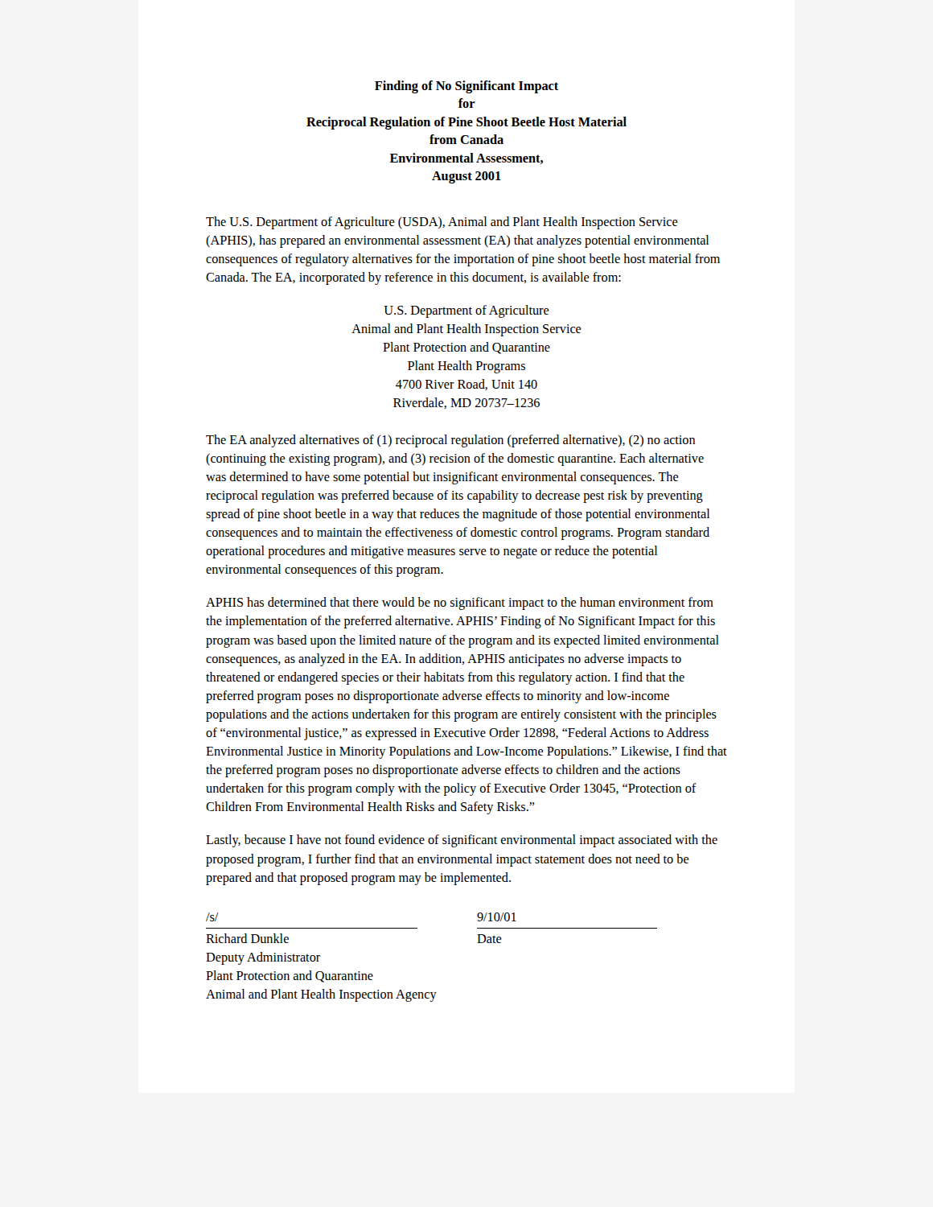Finding of No Significant Impact for Reciprocal Regulation of Pine Shoot Beetle Host Material from Canada Environmental Assessment, August 2001
The U.S. Department of Agriculture (USDA), Animal and Plant Health Inspection Service (APHIS), has prepared an environmental assessment (EA) that analyzes potential environmental consequences of regulatory alternatives for the importation of pine shoot beetle host material from Canada. The EA, incorporated by reference in this document, is available from:
U.S. Department of Agriculture Animal and Plant Health Inspection Service Plant Protection and Quarantine Plant Health Programs 4700 River Road, Unit 140 Riverdale, MD 20737–1236
The EA analyzed alternatives of (1) reciprocal regulation (preferred alternative), (2) no action (continuing the existing program), and (3) recision of the domestic quarantine. Each alternative was determined to have some potential but insignificant environmental consequences. The reciprocal regulation was preferred because of its capability to decrease pest risk by preventing spread of pine shoot beetle in a way that reduces the magnitude of those potential environmental consequences and to maintain the effectiveness of domestic control programs. Program standard operational procedures and mitigative measures serve to negate or reduce the potential environmental consequences of this program.
APHIS has determined that there would be no significant impact to the human environment from the implementation of the preferred alternative. APHIS’ Finding of No Significant Impact for this program was based upon the limited nature of the program and its expected limited environmental consequences, as analyzed in the EA. In addition, APHIS anticipates no adverse impacts to threatened or endangered species or their habitats from this regulatory action. I find that the preferred program poses no disproportionate adverse effects to minority and low-income populations and the actions undertaken for this program are entirely consistent with the principles of “environmental justice,” as expressed in Executive Order 12898, “Federal Actions to Address Environmental Justice in Minority Populations and Low-Income Populations.” Likewise, I find that the preferred program poses no disproportionate adverse effects to children and the actions undertaken for this program comply with the policy of Executive Order 13045, “Protection of Children From Environmental Health Risks and Safety Risks.”
Lastly, because I have not found evidence of significant environmental impact associated with the proposed program, I further find that an environmental impact statement does not need to be prepared and that proposed program may be implemented.
| /s/ Richard Dunkle Deputy Administrator Plant Protection and Quarantine Animal and Plant Health Inspection Agency | 9/10/01 Date |